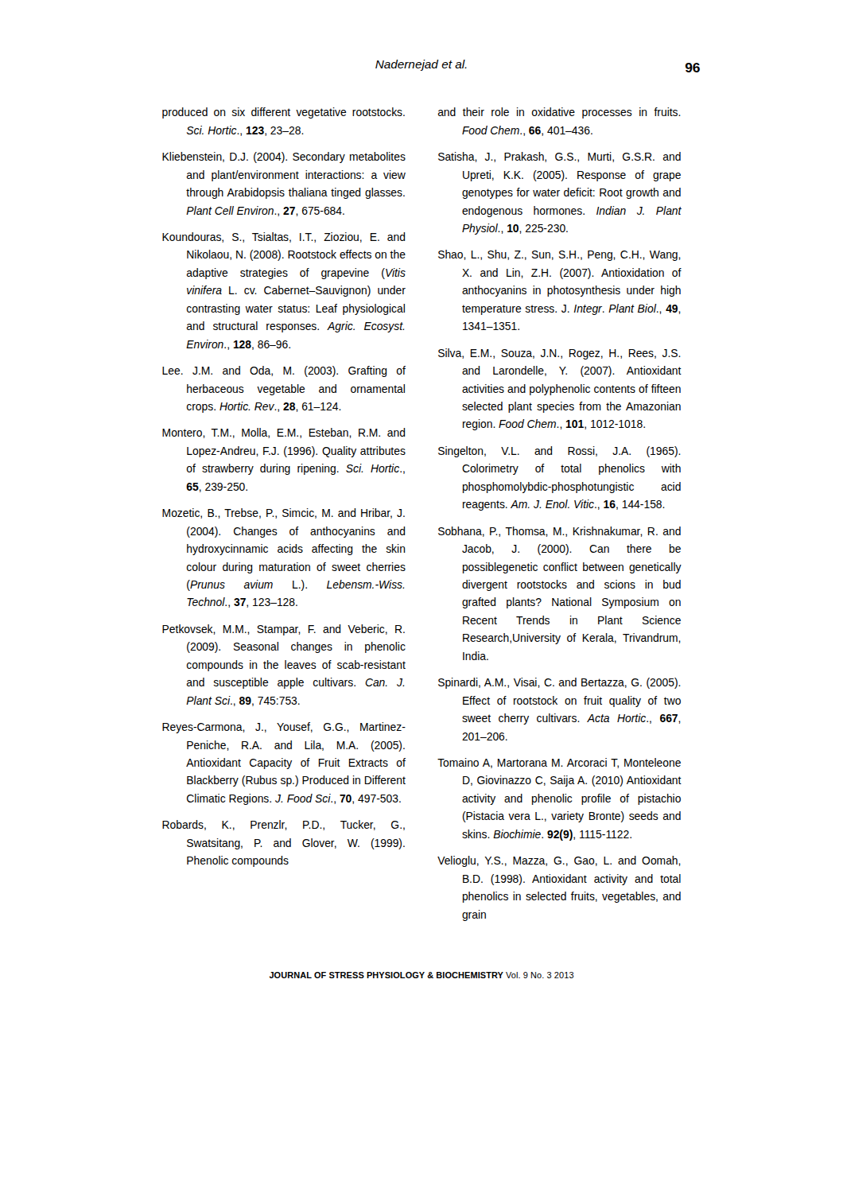96
Nadernejad et al.
produced on six different vegetative rootstocks. Sci. Hortic., 123, 23–28.
Kliebenstein, D.J. (2004). Secondary metabolites and plant/environment interactions: a view through Arabidopsis thaliana tinged glasses. Plant Cell Environ., 27, 675-684.
Koundouras, S., Tsialtas, I.T., Zioziou, E. and Nikolaou, N. (2008). Rootstock effects on the adaptive strategies of grapevine (Vitis vinifera L. cv. Cabernet–Sauvignon) under contrasting water status: Leaf physiological and structural responses. Agric. Ecosyst. Environ., 128, 86–96.
Lee. J.M. and Oda, M. (2003). Grafting of herbaceous vegetable and ornamental crops. Hortic. Rev., 28, 61–124.
Montero, T.M., Molla, E.M., Esteban, R.M. and Lopez-Andreu, F.J. (1996). Quality attributes of strawberry during ripening. Sci. Hortic., 65, 239-250.
Mozetic, B., Trebse, P., Simcic, M. and Hribar, J. (2004). Changes of anthocyanins and hydroxycinnamic acids affecting the skin colour during maturation of sweet cherries (Prunus avium L.). Lebensm.-Wiss. Technol., 37, 123–128.
Petkovsek, M.M., Stampar, F. and Veberic, R. (2009). Seasonal changes in phenolic compounds in the leaves of scab-resistant and susceptible apple cultivars. Can. J. Plant Sci., 89, 745:753.
Reyes-Carmona, J., Yousef, G.G., Martinez-Peniche, R.A. and Lila, M.A. (2005). Antioxidant Capacity of Fruit Extracts of Blackberry (Rubus sp.) Produced in Different Climatic Regions. J. Food Sci., 70, 497-503.
Robards, K., Prenzlr, P.D., Tucker, G., Swatsitang, P. and Glover, W. (1999). Phenolic compounds
and their role in oxidative processes in fruits. Food Chem., 66, 401–436.
Satisha, J., Prakash, G.S., Murti, G.S.R. and Upreti, K.K. (2005). Response of grape genotypes for water deficit: Root growth and endogenous hormones. Indian J. Plant Physiol., 10, 225-230.
Shao, L., Shu, Z., Sun, S.H., Peng, C.H., Wang, X. and Lin, Z.H. (2007). Antioxidation of anthocyanins in photosynthesis under high temperature stress. J. Integr. Plant Biol., 49, 1341–1351.
Silva, E.M., Souza, J.N., Rogez, H., Rees, J.S. and Larondelle, Y. (2007). Antioxidant activities and polyphenolic contents of fifteen selected plant species from the Amazonian region. Food Chem., 101, 1012-1018.
Singelton, V.L. and Rossi, J.A. (1965). Colorimetry of total phenolics with phosphomolybdic-phosphotungistic acid reagents. Am. J. Enol. Vitic., 16, 144-158.
Sobhana, P., Thomsa, M., Krishnakumar, R. and Jacob, J. (2000). Can there be possiblegenetic conflict between genetically divergent rootstocks and scions in bud grafted plants? National Symposium on Recent Trends in Plant Science Research,University of Kerala, Trivandrum, India.
Spinardi, A.M., Visai, C. and Bertazza, G. (2005). Effect of rootstock on fruit quality of two sweet cherry cultivars. Acta Hortic., 667, 201–206.
Tomaino A, Martorana M. Arcoraci T, Monteleone D, Giovinazzo C, Saija A. (2010) Antioxidant activity and phenolic profile of pistachio (Pistacia vera L., variety Bronte) seeds and skins. Biochimie. 92(9), 1115-1122.
Velioglu, Y.S., Mazza, G., Gao, L. and Oomah, B.D. (1998). Antioxidant activity and total phenolics in selected fruits, vegetables, and grain
JOURNAL OF STRESS PHYSIOLOGY & BIOCHEMISTRY Vol. 9 No. 3 2013